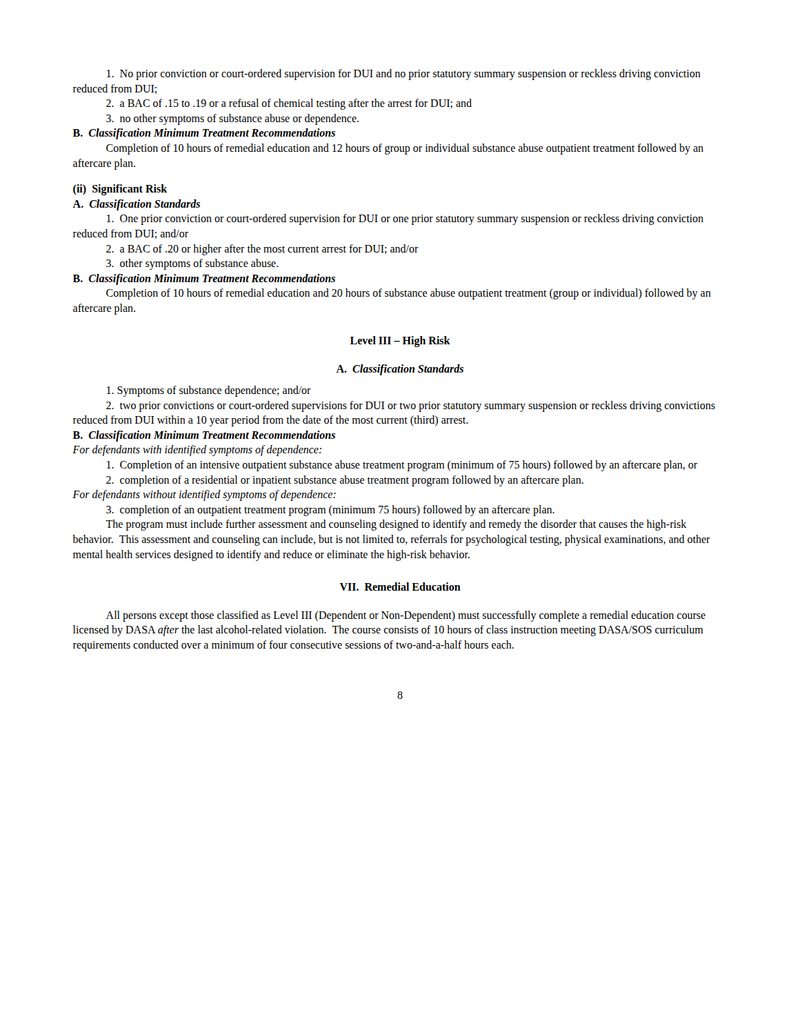1. No prior conviction or court-ordered supervision for DUI and no prior statutory summary suspension or reckless driving conviction reduced from DUI;
2. a BAC of .15 to .19 or a refusal of chemical testing after the arrest for DUI; and
3. no other symptoms of substance abuse or dependence.
B. Classification Minimum Treatment Recommendations
Completion of 10 hours of remedial education and 12 hours of group or individual substance abuse outpatient treatment followed by an aftercare plan.
(ii) Significant Risk
A. Classification Standards
1. One prior conviction or court-ordered supervision for DUI or one prior statutory summary suspension or reckless driving conviction reduced from DUI; and/or
2. a BAC of .20 or higher after the most current arrest for DUI; and/or
3. other symptoms of substance abuse.
B. Classification Minimum Treatment Recommendations
Completion of 10 hours of remedial education and 20 hours of substance abuse outpatient treatment (group or individual) followed by an aftercare plan.
Level III – High Risk
A. Classification Standards
1. Symptoms of substance dependence; and/or
2. two prior convictions or court-ordered supervisions for DUI or two prior statutory summary suspension or reckless driving convictions reduced from DUI within a 10 year period from the date of the most current (third) arrest.
B. Classification Minimum Treatment Recommendations
For defendants with identified symptoms of dependence:
1. Completion of an intensive outpatient substance abuse treatment program (minimum of 75 hours) followed by an aftercare plan, or
2. completion of a residential or inpatient substance abuse treatment program followed by an aftercare plan.
For defendants without identified symptoms of dependence:
3. completion of an outpatient treatment program (minimum 75 hours) followed by an aftercare plan.
The program must include further assessment and counseling designed to identify and remedy the disorder that causes the high-risk behavior. This assessment and counseling can include, but is not limited to, referrals for psychological testing, physical examinations, and other mental health services designed to identify and reduce or eliminate the high-risk behavior.
VII. Remedial Education
All persons except those classified as Level III (Dependent or Non-Dependent) must successfully complete a remedial education course licensed by DASA after the last alcohol-related violation. The course consists of 10 hours of class instruction meeting DASA/SOS curriculum requirements conducted over a minimum of four consecutive sessions of two-and-a-half hours each.
8